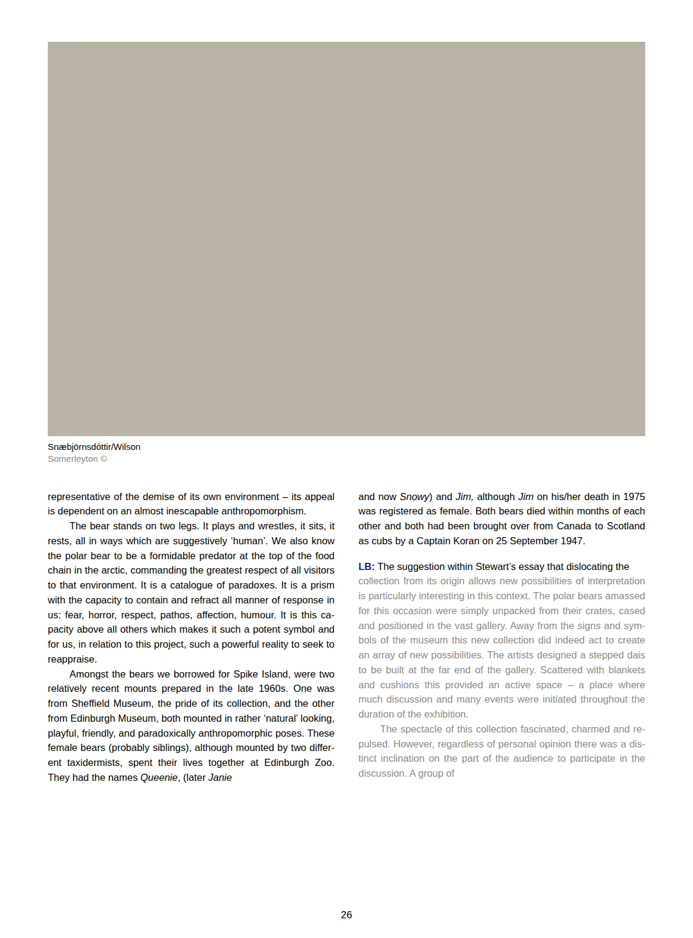Snæbjörnsdóttir/Wilson
Somerleyton ©
representative of the demise of its own environment – its appeal is dependent on an almost inescapable anthropomorphism.
The bear stands on two legs. It plays and wrestles, it sits, it rests, all in ways which are suggestively ‘human’. We also know the polar bear to be a formidable predator at the top of the food chain in the arctic, commanding the greatest respect of all visitors to that environment. It is a catalogue of paradoxes. It is a prism with the capacity to contain and refract all manner of response in us: fear, horror, respect, pathos, affection, humour. It is this capacity above all others which makes it such a potent symbol and for us, in relation to this project, such a powerful reality to seek to reappraise.
Amongst the bears we borrowed for Spike Island, were two relatively recent mounts prepared in the late 1960s. One was from Sheffield Museum, the pride of its collection, and the other from Edinburgh Museum, both mounted in rather ‘natural’ looking, playful, friendly, and paradoxically anthropomorphic poses. These female bears (probably siblings), although mounted by two different taxidermists, spent their lives together at Edinburgh Zoo. They had the names Queenie, (later Janie
and now Snowy) and Jim, although Jim on his/her death in 1975 was registered as female. Both bears died within months of each other and both had been brought over from Canada to Scotland as cubs by a Captain Koran on 25 September 1947.
LB: The suggestion within Stewart’s essay that dislocating the
collection from its origin allows new possibilities of interpretation is particularly interesting in this context. The polar bears amassed for this occasion were simply unpacked from their crates, cased and positioned in the vast gallery. Away from the signs and symbols of the museum this new collection did indeed act to create an array of new possibilities. The artists designed a stepped dais to be built at the far end of the gallery. Scattered with blankets and cushions this provided an active space – a place where much discussion and many events were initiated throughout the duration of the exhibition.
The spectacle of this collection fascinated, charmed and repulsed. However, regardless of personal opinion there was a distinct inclination on the part of the audience to participate in the discussion. A group of
26